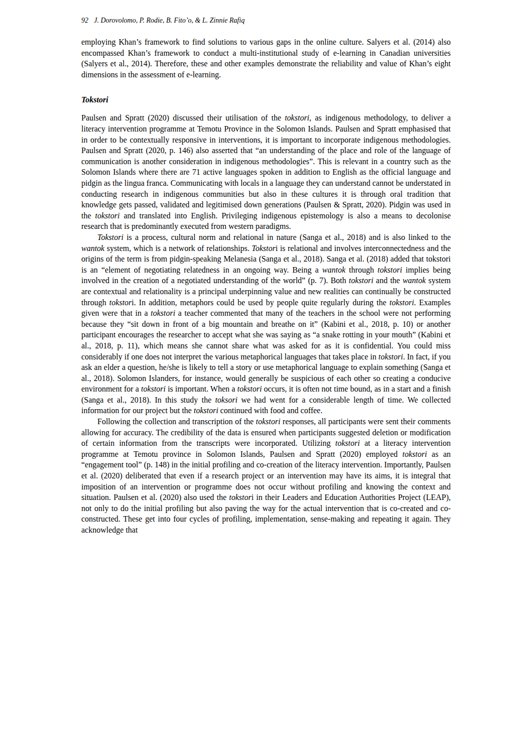92 J. Dorovolomo, P. Rodie, B. Fito’o, & L. Zinnie Rafiq
employing Khan’s framework to find solutions to various gaps in the online culture. Salyers et al. (2014) also encompassed Khan’s framework to conduct a multi-institutional study of e-learning in Canadian universities (Salyers et al., 2014). Therefore, these and other examples demonstrate the reliability and value of Khan’s eight dimensions in the assessment of e-learning.
Tokstori
Paulsen and Spratt (2020) discussed their utilisation of the tokstori, as indigenous methodology, to deliver a literacy intervention programme at Temotu Province in the Solomon Islands. Paulsen and Spratt emphasised that in order to be contextually responsive in interventions, it is important to incorporate indigenous methodologies. Paulsen and Spratt (2020, p. 146) also asserted that “an understanding of the place and role of the language of communication is another consideration in indigenous methodologies”. This is relevant in a country such as the Solomon Islands where there are 71 active languages spoken in addition to English as the official language and pidgin as the lingua franca. Communicating with locals in a language they can understand cannot be understated in conducting research in indigenous communities but also in these cultures it is through oral tradition that knowledge gets passed, validated and legitimised down generations (Paulsen & Spratt, 2020). Pidgin was used in the tokstori and translated into English. Privileging indigenous epistemology is also a means to decolonise research that is predominantly executed from western paradigms.
Tokstori is a process, cultural norm and relational in nature (Sanga et al., 2018) and is also linked to the wantok system, which is a network of relationships. Tokstori is relational and involves interconnectedness and the origins of the term is from pidgin-speaking Melanesia (Sanga et al., 2018). Sanga et al. (2018) added that tokstori is an “element of negotiating relatedness in an ongoing way. Being a wantok through tokstori implies being involved in the creation of a negotiated understanding of the world” (p. 7). Both tokstori and the wantok system are contextual and relationality is a principal underpinning value and new realities can continually be constructed through tokstori. In addition, metaphors could be used by people quite regularly during the tokstori. Examples given were that in a tokstori a teacher commented that many of the teachers in the school were not performing because they “sit down in front of a big mountain and breathe on it” (Kabini et al., 2018, p. 10) or another participant encourages the researcher to accept what she was saying as “a snake rotting in your mouth” (Kabini et al., 2018, p. 11), which means she cannot share what was asked for as it is confidential. You could miss considerably if one does not interpret the various metaphorical languages that takes place in tokstori. In fact, if you ask an elder a question, he/she is likely to tell a story or use metaphorical language to explain something (Sanga et al., 2018). Solomon Islanders, for instance, would generally be suspicious of each other so creating a conducive environment for a tokstori is important. When a tokstori occurs, it is often not time bound, as in a start and a finish (Sanga et al., 2018). In this study the toksori we had went for a considerable length of time. We collected information for our project but the tokstori continued with food and coffee.
Following the collection and transcription of the tokstori responses, all participants were sent their comments allowing for accuracy. The credibility of the data is ensured when participants suggested deletion or modification of certain information from the transcripts were incorporated. Utilizing tokstori at a literacy intervention programme at Temotu province in Solomon Islands, Paulsen and Spratt (2020) employed tokstori as an “engagement tool” (p. 148) in the initial profiling and co-creation of the literacy intervention. Importantly, Paulsen et al. (2020) deliberated that even if a research project or an intervention may have its aims, it is integral that imposition of an intervention or programme does not occur without profiling and knowing the context and situation. Paulsen et al. (2020) also used the tokstori in their Leaders and Education Authorities Project (LEAP), not only to do the initial profiling but also paving the way for the actual intervention that is co-created and co-constructed. These get into four cycles of profiling, implementation, sense-making and repeating it again. They acknowledge that